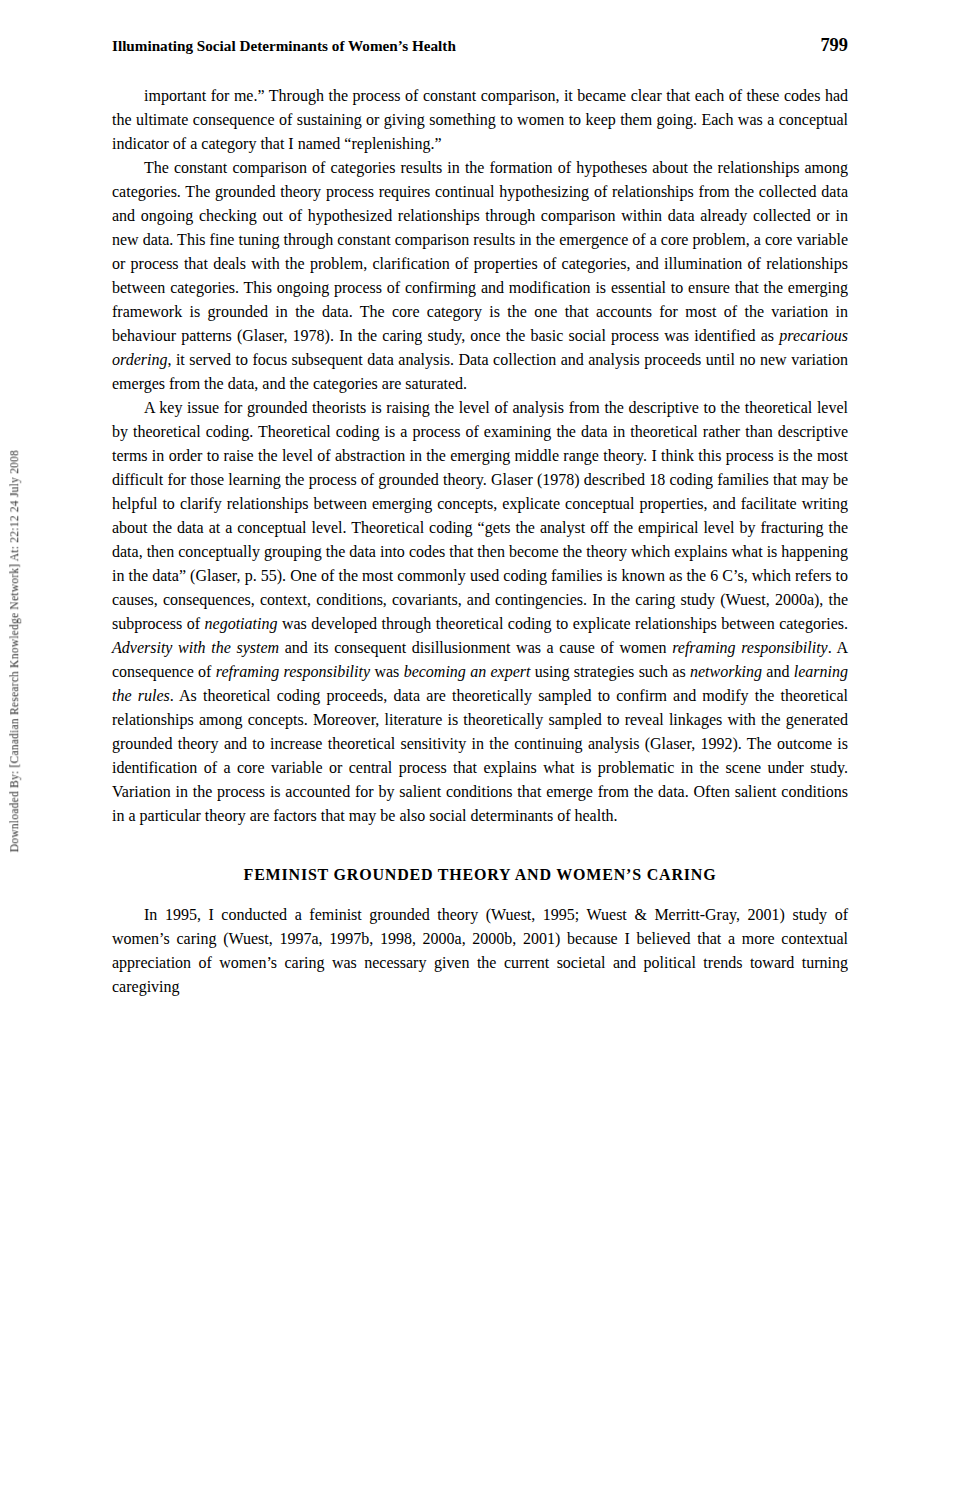Downloaded By: [Canadian Research Knowledge Network] At: 22:12 24 July 2008
Illuminating Social Determinants of Women’s Health 799
important for me.” Through the process of constant comparison, it became clear that each of these codes had the ultimate consequence of sustaining or giving something to women to keep them going. Each was a conceptual indicator of a category that I named “replenishing.”
The constant comparison of categories results in the formation of hypotheses about the relationships among categories. The grounded theory process requires continual hypothesizing of relationships from the collected data and ongoing checking out of hypothesized relationships through comparison within data already collected or in new data. This fine tuning through constant comparison results in the emergence of a core problem, a core variable or process that deals with the problem, clarification of properties of categories, and illumination of relationships between categories. This ongoing process of confirming and modification is essential to ensure that the emerging framework is grounded in the data. The core category is the one that accounts for most of the variation in behaviour patterns (Glaser, 1978). In the caring study, once the basic social process was identified as precarious ordering, it served to focus subsequent data analysis. Data collection and analysis proceeds until no new variation emerges from the data, and the categories are saturated.
A key issue for grounded theorists is raising the level of analysis from the descriptive to the theoretical level by theoretical coding. Theoretical coding is a process of examining the data in theoretical rather than descriptive terms in order to raise the level of abstraction in the emerging middle range theory. I think this process is the most difficult for those learning the process of grounded theory. Glaser (1978) described 18 coding families that may be helpful to clarify relationships between emerging concepts, explicate conceptual properties, and facilitate writing about the data at a conceptual level. Theoretical coding “gets the analyst off the empirical level by fracturing the data, then conceptually grouping the data into codes that then become the theory which explains what is happening in the data” (Glaser, p. 55). One of the most commonly used coding families is known as the 6 C’s, which refers to causes, consequences, context, conditions, covariants, and contingencies. In the caring study (Wuest, 2000a), the subprocess of negotiating was developed through theoretical coding to explicate relationships between categories. Adversity with the system and its consequent disillusionment was a cause of women reframing responsibility. A consequence of reframing responsibility was becoming an expert using strategies such as networking and learning the rules. As theoretical coding proceeds, data are theoretically sampled to confirm and modify the theoretical relationships among concepts. Moreover, literature is theoretically sampled to reveal linkages with the generated grounded theory and to increase theoretical sensitivity in the continuing analysis (Glaser, 1992). The outcome is identification of a core variable or central process that explains what is problematic in the scene under study. Variation in the process is accounted for by salient conditions that emerge from the data. Often salient conditions in a particular theory are factors that may be also social determinants of health.
FEMINIST GROUNDED THEORY AND WOMEN’S CARING
In 1995, I conducted a feminist grounded theory (Wuest, 1995; Wuest & Merritt-Gray, 2001) study of women’s caring (Wuest, 1997a, 1997b, 1998, 2000a, 2000b, 2001) because I believed that a more contextual appreciation of women’s caring was necessary given the current societal and political trends toward turning caregiving